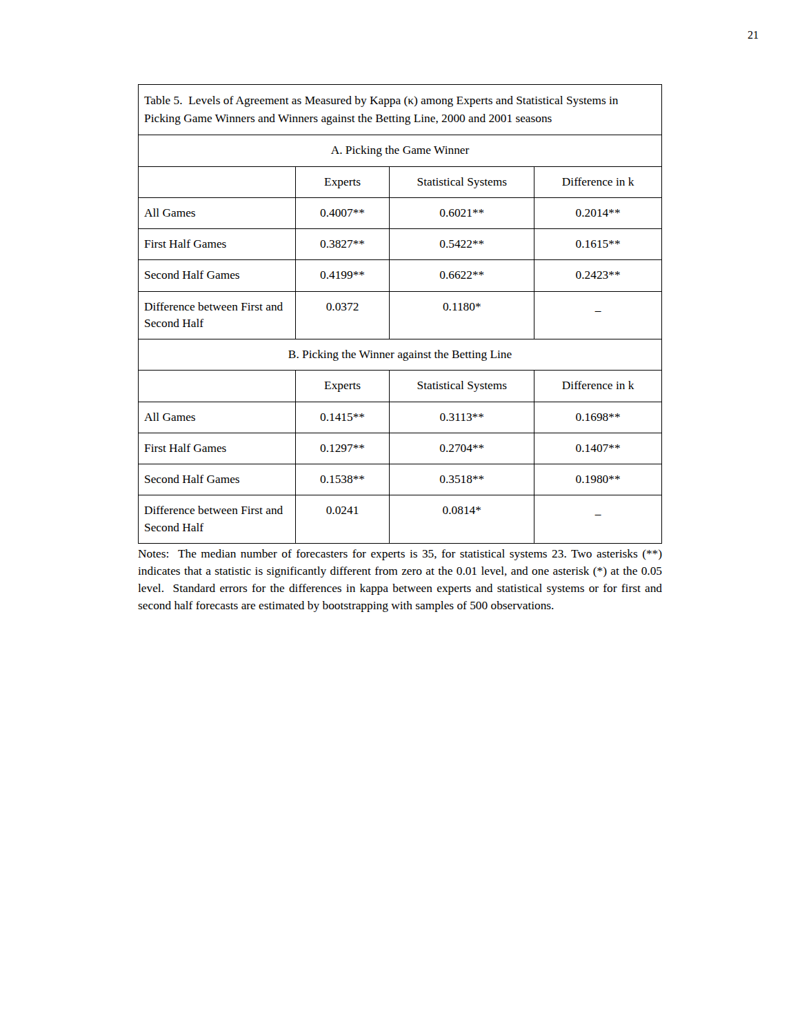21
| Table 5. Levels of Agreement as Measured by Kappa (κ) among Experts and Statistical Systems in Picking Game Winners and Winners against the Betting Line, 2000 and 2001 seasons |
| A. Picking the Game Winner |
| | Experts | Statistical Systems | Difference in k |
| All Games | 0.4007** | 0.6021** | 0.2014** |
| First Half Games | 0.3827** | 0.5422** | 0.1615** |
| Second Half Games | 0.4199** | 0.6622** | 0.2423** |
| Difference between First and Second Half | 0.0372 | 0.1180* | _ |
| B. Picking the Winner against the Betting Line |
| | Experts | Statistical Systems | Difference in k |
| All Games | 0.1415** | 0.3113** | 0.1698** |
| First Half Games | 0.1297** | 0.2704** | 0.1407** |
| Second Half Games | 0.1538** | 0.3518** | 0.1980** |
| Difference between First and Second Half | 0.0241 | 0.0814* | _ |
Notes: The median number of forecasters for experts is 35, for statistical systems 23. Two asterisks (**) indicates that a statistic is significantly different from zero at the 0.01 level, and one asterisk (*) at the 0.05 level. Standard errors for the differences in kappa between experts and statistical systems or for first and second half forecasts are estimated by bootstrapping with samples of 500 observations.